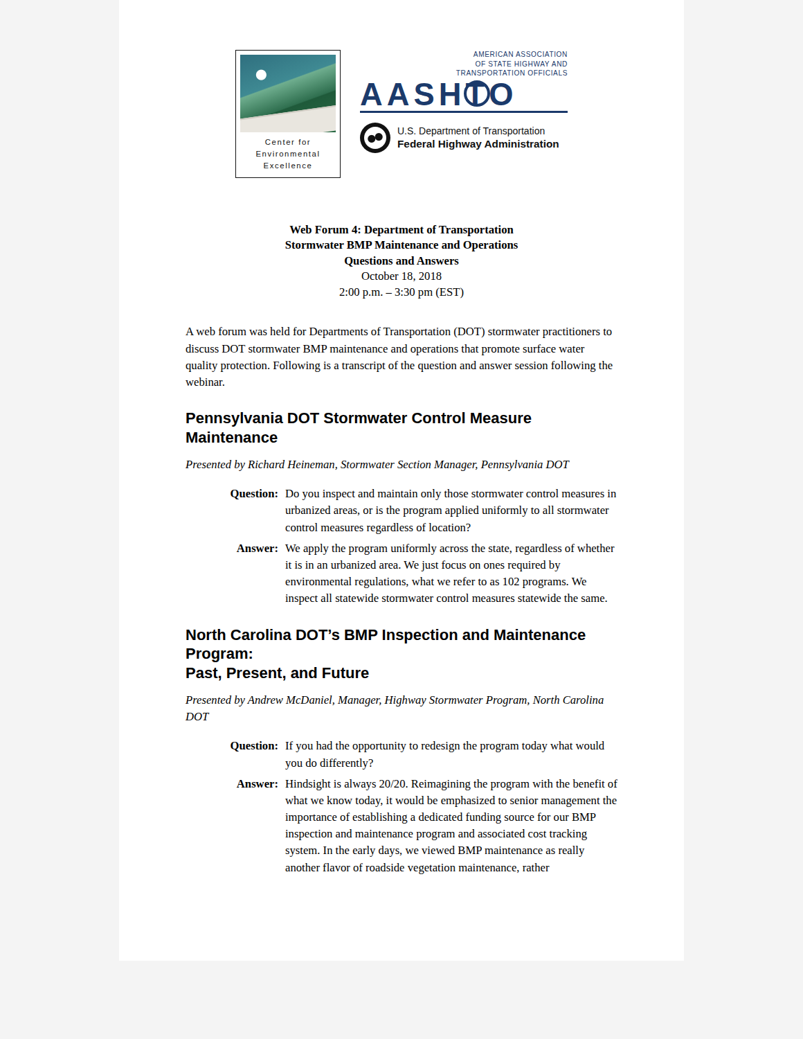Center for
Environmental
Excellence
American Association
of State Highway and
Transportation Officials
AASHTO
U.S. Department of Transportation
Federal Highway Administration
Web Forum 4: Department of Transportation
Stormwater BMP Maintenance and Operations
Questions and Answers
October 18, 2018
2:00 p.m. – 3:30 pm (EST)
A web forum was held for Departments of Transportation (DOT) stormwater practitioners to discuss DOT stormwater BMP maintenance and operations that promote surface water quality protection. Following is a transcript of the question and answer session following the webinar.
Pennsylvania DOT Stormwater Control Measure Maintenance
Presented by Richard Heineman, Stormwater Section Manager, Pennsylvania DOT
Question:
Do you inspect and maintain only those stormwater control measures in urbanized areas, or is the program applied uniformly to all stormwater control measures regardless of location?
Answer:
We apply the program uniformly across the state, regardless of whether it is in an urbanized area. We just focus on ones required by environmental regulations, what we refer to as 102 programs. We inspect all statewide stormwater control measures statewide the same.
North Carolina DOT’s BMP Inspection and Maintenance Program:
Past, Present, and Future
Presented by Andrew McDaniel, Manager, Highway Stormwater Program, North Carolina DOT
Question:
If you had the opportunity to redesign the program today what would you do differently?
Answer:
Hindsight is always 20/20. Reimagining the program with the benefit of what we know today, it would be emphasized to senior management the importance of establishing a dedicated funding source for our BMP inspection and maintenance program and associated cost tracking system. In the early days, we viewed BMP maintenance as really another flavor of roadside vegetation maintenance, rather